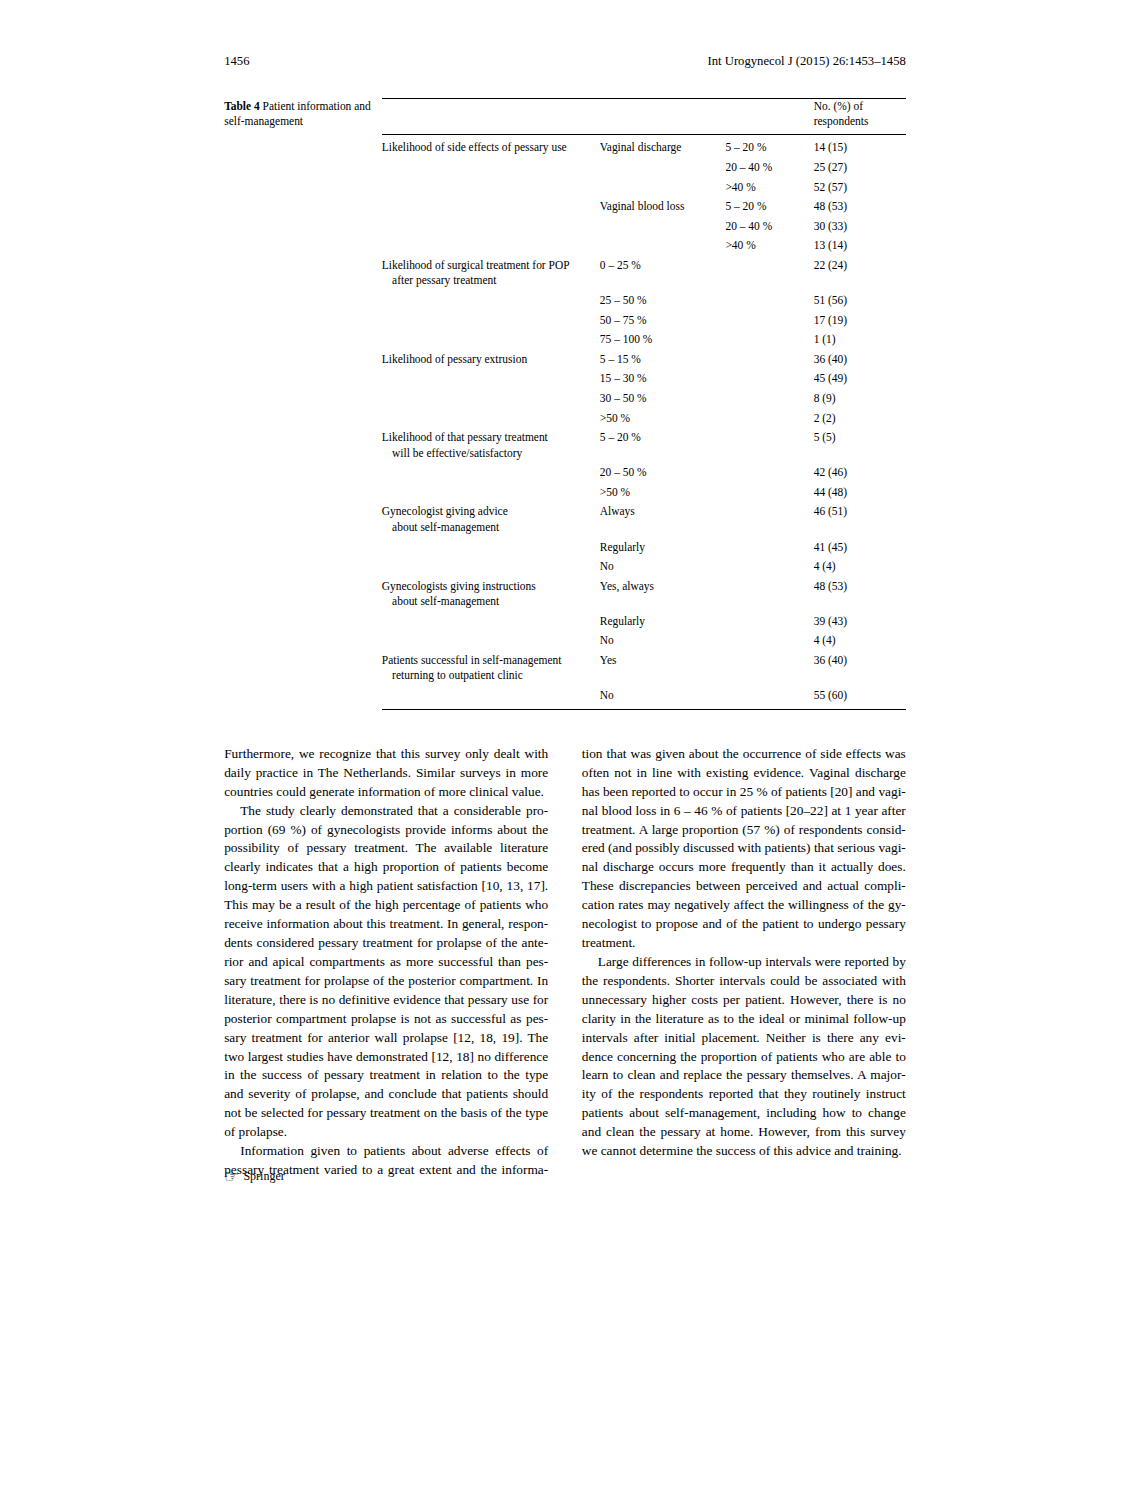1456 Int Urogynecol J (2015) 26:1453–1458
Table 4 Patient information and self-management
| | | | No. (%) of respondents |
| --- | --- | --- | --- |
| Likelihood of side effects of pessary use | Vaginal discharge | 5 – 20 % | 14 (15) |
| | | 20 – 40 % | 25 (27) |
| | | >40 % | 52 (57) |
| | Vaginal blood loss | 5 – 20 % | 48 (53) |
| | | 20 – 40 % | 30 (33) |
| | | >40 % | 13 (14) |
| Likelihood of surgical treatment for POP after pessary treatment | 0 – 25 % | | 22 (24) |
| | 25 – 50 % | | 51 (56) |
| | 50 – 75 % | | 17 (19) |
| | 75 – 100 % | | 1 (1) |
| Likelihood of pessary extrusion | 5 – 15 % | | 36 (40) |
| | 15 – 30 % | | 45 (49) |
| | 30 – 50 % | | 8 (9) |
| | >50 % | | 2 (2) |
| Likelihood of that pessary treatment will be effective/satisfactory | 5 – 20 % | | 5 (5) |
| | 20 – 50 % | | 42 (46) |
| | >50 % | | 44 (48) |
| Gynecologist giving advice about self-management | Always | | 46 (51) |
| | Regularly | | 41 (45) |
| | No | | 4 (4) |
| Gynecologists giving instructions about self-management | Yes, always | | 48 (53) |
| | Regularly | | 39 (43) |
| | No | | 4 (4) |
| Patients successful in self-management returning to outpatient clinic | Yes | | 36 (40) |
| | No | | 55 (60) |
Furthermore, we recognize that this survey only dealt with daily practice in The Netherlands. Similar surveys in more countries could generate information of more clinical value.
The study clearly demonstrated that a considerable proportion (69 %) of gynecologists provide informs about the possibility of pessary treatment. The available literature clearly indicates that a high proportion of patients become long-term users with a high patient satisfaction [10, 13, 17]. This may be a result of the high percentage of patients who receive information about this treatment. In general, respondents considered pessary treatment for prolapse of the anterior and apical compartments as more successful than pessary treatment for prolapse of the posterior compartment. In literature, there is no definitive evidence that pessary use for posterior compartment prolapse is not as successful as pessary treatment for anterior wall prolapse [12, 18, 19]. The two largest studies have demonstrated [12, 18] no difference in the success of pessary treatment in relation to the type and severity of prolapse, and conclude that patients should not be selected for pessary treatment on the basis of the type of prolapse.
Information given to patients about adverse effects of pessary treatment varied to a great extent and the information that was given about the occurrence of side effects was often not in line with existing evidence. Vaginal discharge has been reported to occur in 25 % of patients [20] and vaginal blood loss in 6 – 46 % of patients [20–22] at 1 year after treatment. A large proportion (57 %) of respondents considered (and possibly discussed with patients) that serious vaginal discharge occurs more frequently than it actually does. These discrepancies between perceived and actual complication rates may negatively affect the willingness of the gynecologist to propose and of the patient to undergo pessary treatment.
Large differences in follow-up intervals were reported by the respondents. Shorter intervals could be associated with unnecessary higher costs per patient. However, there is no clarity in the literature as to the ideal or minimal follow-up intervals after initial placement. Neither is there any evidence concerning the proportion of patients who are able to learn to clean and replace the pessary themselves. A majority of the respondents reported that they routinely instruct patients about self-management, including how to change and clean the pessary at home. However, from this survey we cannot determine the success of this advice and training.
☞ Springer